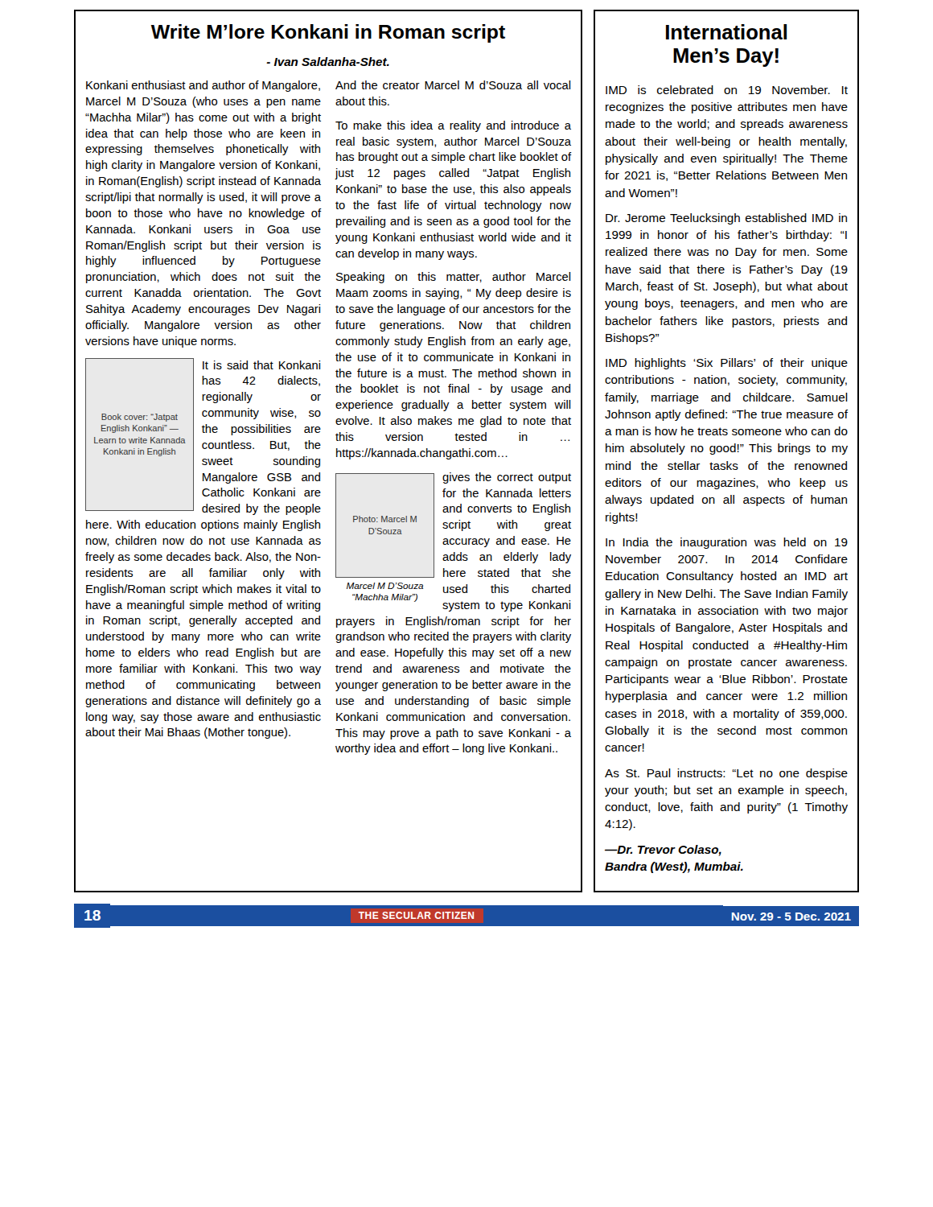Write M’lore Konkani in Roman script
- Ivan Saldanha-Shet.
Konkani enthusiast and author of Mangalore, Marcel M D’Souza (who uses a pen name “Machha Milar”) has come out with a bright idea that can help those who are keen in expressing themselves phonetically with high clarity in Mangalore version of Konkani, in Roman(English) script instead of Kannada script/lipi that normally is used, it will prove a boon to those who have no knowledge of Kannada. Konkani users in Goa use Roman/English script but their version is highly influenced by Portuguese pronunciation, which does not suit the current Kanadda orientation. The Govt Sahitya Academy encourages Dev Nagari officially. Mangalore version as other versions have unique norms.
Book cover: “Jatpat English Konkani” — Learn to write Kannada Konkani in English
It is said that Konkani has 42 dialects, regionally or community wise, so the possibilities are countless. But, the sweet sounding Mangalore GSB and Catholic Konkani are desired by the people here. With education options mainly English now, children now do not use Kannada as freely as some decades back. Also, the Non-residents are all familiar only with English/Roman script which makes it vital to have a meaningful simple method of writing in Roman script, generally accepted and understood by many more who can write home to elders who read English but are more familiar with Konkani. This two way method of communicating between generations and distance will definitely go a long way, say those aware and enthusiastic about their Mai Bhaas (Mother tongue).
And the creator Marcel M d’Souza all vocal about this.
To make this idea a reality and introduce a real basic system, author Marcel D’Souza has brought out a simple chart like booklet of just 12 pages called “Jatpat English Konkani” to base the use, this also appeals to the fast life of virtual technology now prevailing and is seen as a good tool for the young Konkani enthusiast world wide and it can develop in many ways.
Speaking on this matter, author Marcel Maam zooms in saying, “ My deep desire is to save the language of our ancestors for the future generations. Now that children commonly study English from an early age, the use of it to communicate in Konkani in the future is a must. The method shown in the booklet is not final - by usage and experience gradually a better system will evolve. It also makes me glad to note that this version tested in …https://kannada.changathi.com…
Photo: Marcel M D’Souza
Marcel M D’Souza
“Machha Milar”)
gives the correct output for the Kannada letters and converts to English script with great accuracy and ease. He adds an elderly lady here stated that she used this charted system to type Konkani prayers in English/roman script for her grandson who recited the prayers with clarity and ease. Hopefully this may set off a new trend and awareness and motivate the younger generation to be better aware in the use and understanding of basic simple Konkani communication and conversation. This may prove a path to save Konkani - a worthy idea and effort – long live Konkani..
International
Men’s Day!
IMD is celebrated on 19 November. It recognizes the positive attributes men have made to the world; and spreads awareness about their well-being or health mentally, physically and even spiritually! The Theme for 2021 is, “Better Relations Between Men and Women”!
Dr. Jerome Teelucksingh established IMD in 1999 in honor of his father’s birthday: “I realized there was no Day for men. Some have said that there is Father’s Day (19 March, feast of St. Joseph), but what about young boys, teenagers, and men who are bachelor fathers like pastors, priests and Bishops?”
IMD highlights ‘Six Pillars’ of their unique contributions - nation, society, community, family, marriage and childcare. Samuel Johnson aptly defined: “The true measure of a man is how he treats someone who can do him absolutely no good!” This brings to my mind the stellar tasks of the renowned editors of our magazines, who keep us always updated on all aspects of human rights!
In India the inauguration was held on 19 November 2007. In 2014 Confidare Education Consultancy hosted an IMD art gallery in New Delhi. The Save Indian Family in Karnataka in association with two major Hospitals of Bangalore, Aster Hospitals and Real Hospital conducted a #Healthy-Him campaign on prostate cancer awareness. Participants wear a ‘Blue Ribbon’. Prostate hyperplasia and cancer were 1.2 million cases in 2018, with a mortality of 359,000. Globally it is the second most common cancer!
As St. Paul instructs: “Let no one despise your youth; but set an example in speech, conduct, love, faith and purity” (1 Timothy 4:12).
—Dr. Trevor Colaso,
Bandra (West), Mumbai.
18
THE SECULAR CITIZEN
Nov. 29 - 5 Dec. 2021